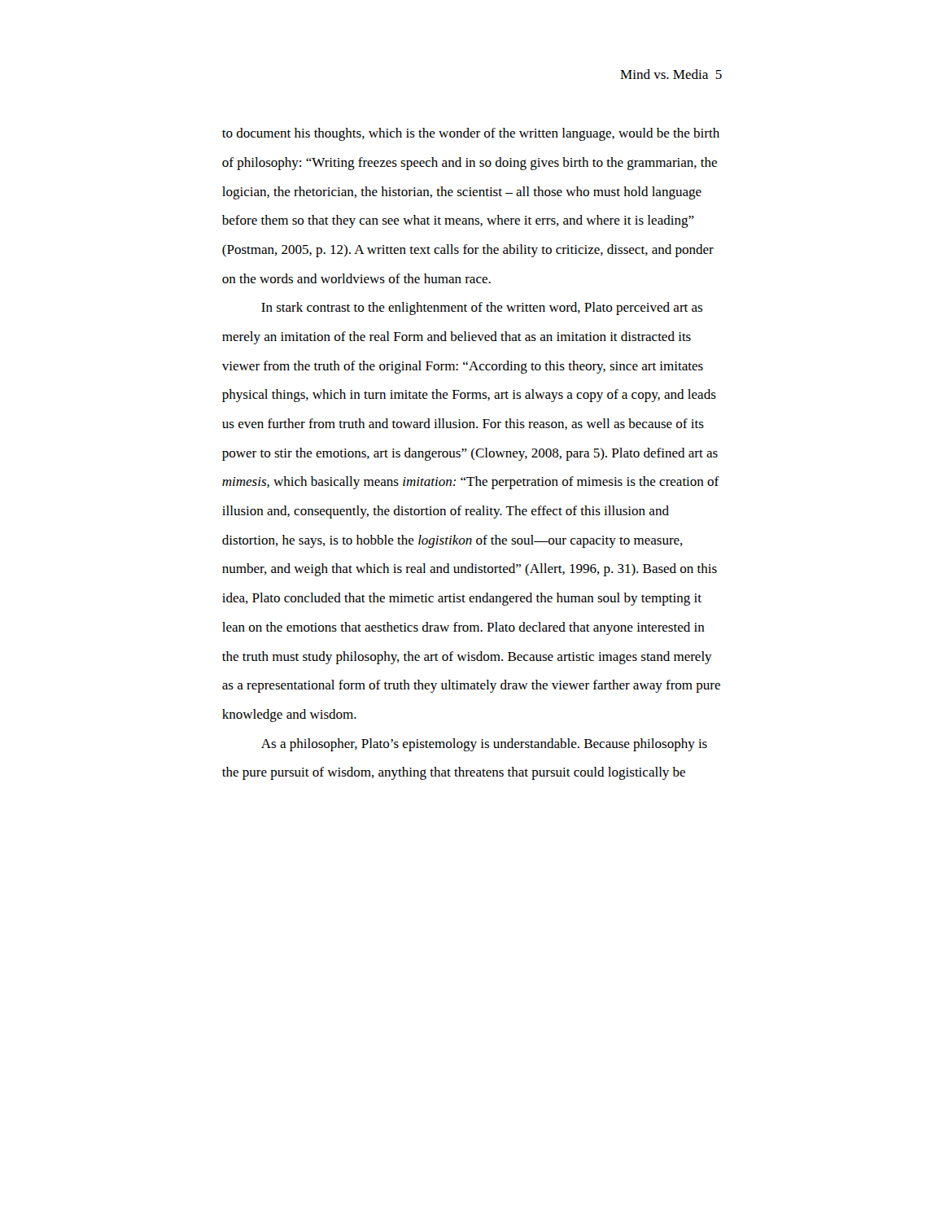Mind vs. Media 5
to document his thoughts, which is the wonder of the written language, would be the birth of philosophy: “Writing freezes speech and in so doing gives birth to the grammarian, the logician, the rhetorician, the historian, the scientist – all those who must hold language before them so that they can see what it means, where it errs, and where it is leading” (Postman, 2005, p. 12). A written text calls for the ability to criticize, dissect, and ponder on the words and worldviews of the human race.
In stark contrast to the enlightenment of the written word, Plato perceived art as merely an imitation of the real Form and believed that as an imitation it distracted its viewer from the truth of the original Form: “According to this theory, since art imitates physical things, which in turn imitate the Forms, art is always a copy of a copy, and leads us even further from truth and toward illusion. For this reason, as well as because of its power to stir the emotions, art is dangerous” (Clowney, 2008, para 5). Plato defined art as mimesis, which basically means imitation: “The perpetration of mimesis is the creation of illusion and, consequently, the distortion of reality. The effect of this illusion and distortion, he says, is to hobble the logistikon of the soul—our capacity to measure, number, and weigh that which is real and undistorted” (Allert, 1996, p. 31). Based on this idea, Plato concluded that the mimetic artist endangered the human soul by tempting it lean on the emotions that aesthetics draw from. Plato declared that anyone interested in the truth must study philosophy, the art of wisdom. Because artistic images stand merely as a representational form of truth they ultimately draw the viewer farther away from pure knowledge and wisdom.
As a philosopher, Plato’s epistemology is understandable. Because philosophy is the pure pursuit of wisdom, anything that threatens that pursuit could logistically be